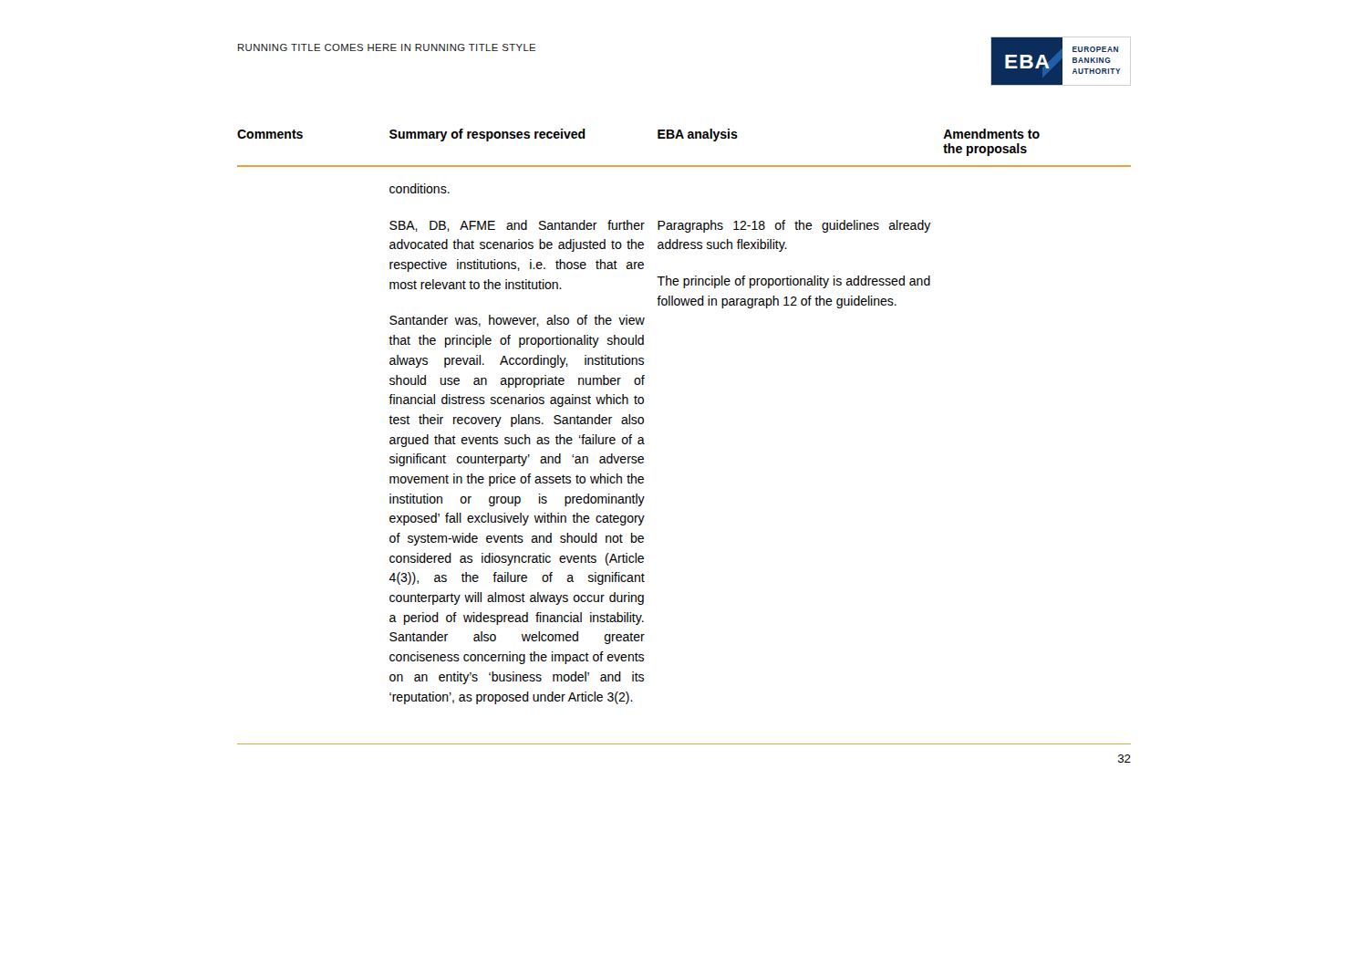RUNNING TITLE COMES HERE IN RUNNING TITLE STYLE
EBA
EUROPEAN
BANKING
AUTHORITY
| Comments | Summary of responses received | EBA analysis | Amendments to the proposals |
| --- | --- | --- | --- |
| | conditions. SBA, DB, AFME and Santander further advocated that scenarios be adjusted to the respective institutions, i.e. those that are most relevant to the institution. Santander was, however, also of the view that the principle of proportionality should always prevail. Accordingly, institutions should use an appropriate number of financial distress scenarios against which to test their recovery plans. Santander also argued that events such as the ‘failure of a significant counterparty’ and ‘an adverse movement in the price of assets to which the institution or group is predominantly exposed’ fall exclusively within the category of system-wide events and should not be considered as idiosyncratic events (Article 4(3)), as the failure of a significant counterparty will almost always occur during a period of widespread financial instability. Santander also welcomed greater conciseness concerning the impact of events on an entity’s ‘business model’ and its ‘reputation’, as proposed under Article 3(2). | placeholder Paragraphs 12-18 of the guidelines already address such flexibility. The principle of proportionality is addressed and followed in paragraph 12 of the guidelines. | |
32